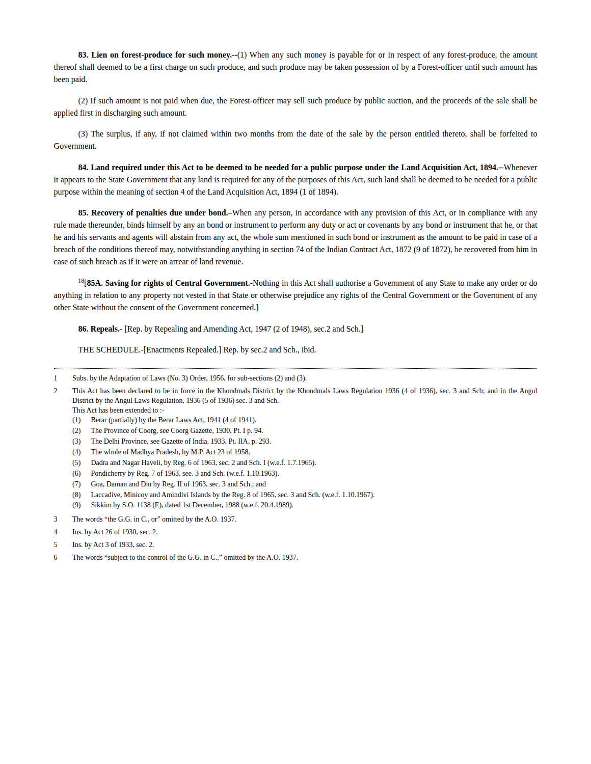83. Lien on forest-produce for such money.--(1) When any such money is payable for or in respect of any forest-produce, the amount thereof shall deemed to be a first charge on such produce, and such produce may be taken possession of by a Forest-officer until such amount has been paid.
(2) If such amount is not paid when due, the Forest-officer may sell such produce by public auction, and the proceeds of the sale shall be applied first in discharging such amount.
(3) The surplus, if any, if not claimed within two months from the date of the sale by the person entitled thereto, shall be forfeited to Government.
84. Land required under this Act to be deemed to be needed for a public purpose under the Land Acquisition Act, 1894.--Whenever it appears to the State Government that any land is required for any of the purposes of this Act, such land shall be deemed to be needed for a public purpose within the meaning of section 4 of the Land Acquisition Act, 1894 (1 of 1894).
85. Recovery of penalties due under bond.–When any person, in accordance with any provision of this Act, or in compliance with any rule made thereunder, binds himself by any an bond or instrument to perform any duty or act or covenants by any bond or instrument that he, or that he and his servants and agents will abstain from any act, the whole sum mentioned in such bond or instrument as the amount to be paid in case of a breach of the conditions thereof may, notwithstanding anything in section 74 of the Indian Contract Act, 1872 (9 of 1872), be recovered from him in case of such breach as if it were an arrear of land revenue.
18[85A. Saving for rights of Central Government.-Nothing in this Act shall authorise a Government of any State to make any order or do anything in relation to any property not vested in that State or otherwise prejudice any rights of the Central Government or the Government of any other State without the consent of the Government concerned.]
86. Repeals.- [Rep. by Repealing and Amending Act, 1947 (2 of 1948), sec.2 and Sch.]
THE SCHEDULE.-[Enactments Repealed.] Rep. by sec.2 and Sch., ibid.
| 1 | Subs. by the Adaptation of Laws (No. 3) Order, 1956, for sub-sections (2) and (3). |
| 2 | This Act has been declared to be in force in the Khondmals District by the Khondmals Laws Regulation 1936 (4 of 1936), sec. 3 and Sch; and in the Angul District by the Angul Laws Regulation, 1936 (5 of 1936) sec. 3 and Sch. This Act has been extended to :- (1) Berar (partially) by the Berar Laws Act, 1941 (4 of 1941). (2) The Province of Coorg, see Coorg Gazette, 1930, Pt. I p. 94. (3) The Delhi Province, see Gazette of India, 1933, Pt. IIA, p. 293. (4) The whole of Madhya Pradesh, by M.P. Act 23 of 1958. (5) Dadra and Nagar Haveli, by Reg. 6 of 1963, sec, 2 and Sch. I (w.e.f. 1.7.1965). (6) Pondicherry by Reg. 7 of 1963, see. 3 and Sch. (w.e.f. 1.10.1963). (7) Goa, Daman and Diu by Reg. II of 1963, sec. 3 and Sch.; and (8) Laccadive, Minicoy and Amindivi Islands by the Reg. 8 of 1965, sec. 3 and Sch. (w.e.f. 1.10.1967). (9) Sikkim by S.O. 1138 (E), dated 1st December, 1988 (w.e.f. 20.4.1989). |
| 3 | The words “the G.G. in C., or” omitted by the A.O. 1937. |
| 4 | Ins. by Act 26 of 1930, sec. 2. |
| 5 | Ins. by Act 3 of 1933, sec. 2. |
| 6 | The words “subject to the control of the G.G. in C.,” omitted by the A.O. 1937. |